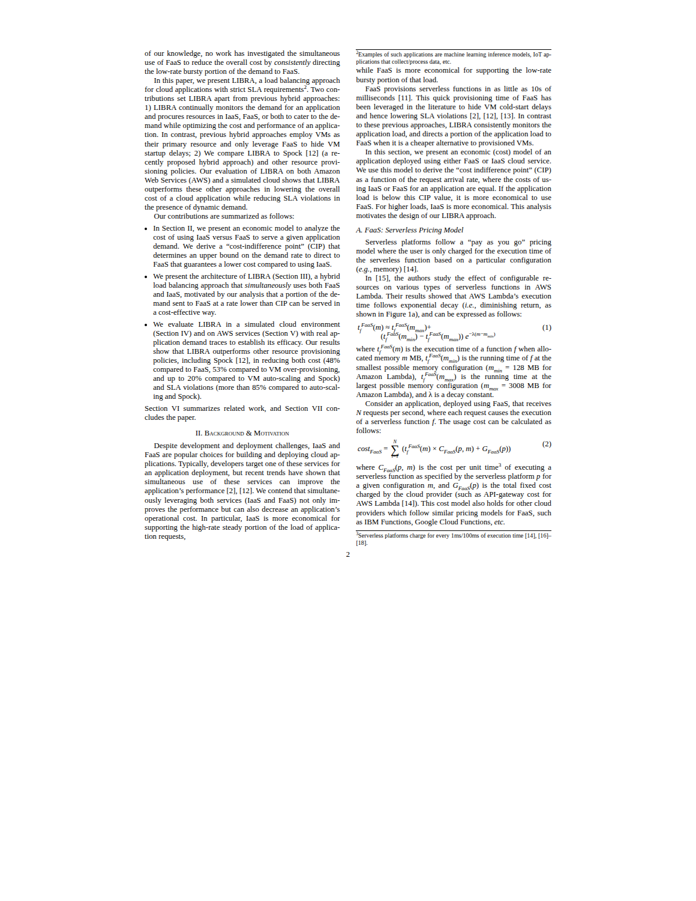of our knowledge, no work has investigated the simultaneous use of FaaS to reduce the overall cost by consistently directing the low-rate bursty portion of the demand to FaaS.
In this paper, we present LIBRA, a load balancing approach for cloud applications with strict SLA requirements2. Two contributions set LIBRA apart from previous hybrid approaches: 1) LIBRA continually monitors the demand for an application and procures resources in IaaS, FaaS, or both to cater to the demand while optimizing the cost and performance of an application. In contrast, previous hybrid approaches employ VMs as their primary resource and only leverage FaaS to hide VM startup delays; 2) We compare LIBRA to Spock [12] (a recently proposed hybrid approach) and other resource provisioning policies. Our evaluation of LIBRA on both Amazon Web Services (AWS) and a simulated cloud shows that LIBRA outperforms these other approaches in lowering the overall cost of a cloud application while reducing SLA violations in the presence of dynamic demand.
Our contributions are summarized as follows:
In Section II, we present an economic model to analyze the cost of using IaaS versus FaaS to serve a given application demand. We derive a “cost-indifference point” (CIP) that determines an upper bound on the demand rate to direct to FaaS that guarantees a lower cost compared to using IaaS.
We present the architecture of LIBRA (Section III), a hybrid load balancing approach that simultaneously uses both FaaS and IaaS, motivated by our analysis that a portion of the demand sent to FaaS at a rate lower than CIP can be served in a cost-effective way.
We evaluate LIBRA in a simulated cloud environment (Section IV) and on AWS services (Section V) with real application demand traces to establish its efficacy. Our results show that LIBRA outperforms other resource provisioning policies, including Spock [12], in reducing both cost (48% compared to FaaS, 53% compared to VM over-provisioning, and up to 20% compared to VM auto-scaling and Spock) and SLA violations (more than 85% compared to auto-scaling and Spock).
Section VI summarizes related work, and Section VII concludes the paper.
II. Background & Motivation
Despite development and deployment challenges, IaaS and FaaS are popular choices for building and deploying cloud applications. Typically, developers target one of these services for an application deployment, but recent trends have shown that simultaneous use of these services can improve the application’s performance [2], [12]. We contend that simultaneously leveraging both services (IaaS and FaaS) not only improves the performance but can also decrease an application’s operational cost. In particular, IaaS is more economical for supporting the high-rate steady portion of the load of application requests,
2Examples of such applications are machine learning inference models, IoT applications that collect/process data, etc.
while FaaS is more economical for supporting the low-rate bursty portion of that load.
FaaS provisions serverless functions in as little as 10s of milliseconds [11]. This quick provisioning time of FaaS has been leveraged in the literature to hide VM cold-start delays and hence lowering SLA violations [2], [12], [13]. In contrast to these previous approaches, LIBRA consistently monitors the application load, and directs a portion of the application load to FaaS when it is a cheaper alternative to provisioned VMs.
In this section, we present an economic (cost) model of an application deployed using either FaaS or IaaS cloud service. We use this model to derive the “cost indifference point” (CIP) as a function of the request arrival rate, where the costs of using IaaS or FaaS for an application are equal. If the application load is below this CIP value, it is more economical to use FaaS. For higher loads, IaaS is more economical. This analysis motivates the design of our LIBRA approach.
A. FaaS: Serverless Pricing Model
Serverless platforms follow a “pay as you go” pricing model where the user is only charged for the execution time of the serverless function based on a particular configuration (e.g., memory) [14].
In [15], the authors study the effect of configurable resources on various types of serverless functions in AWS Lambda. Their results showed that AWS Lambda’s execution time follows exponential decay (i.e., diminishing return, as shown in Figure 1a), and can be expressed as follows:
(1) tfFaaS(m) ≈ tfFaaS(mmax)+
(tfFaaS(mmin) − tfFaaS(mmax)) e−λ(m−mmin)
where tfFaaS(m) is the execution time of a function f when allocated memory m MB, tfFaaS(mmin) is the running time of f at the smallest possible memory configuration (mmin = 128 MB for Amazon Lambda), tfFaaS(mmax) is the running time at the largest possible memory configuration (mmax = 3008 MB for Amazon Lambda), and λ is a decay constant.
Consider an application, deployed using FaaS, that receives N requests per second, where each request causes the execution of a serverless function f. The usage cost can be calculated as follows:
(2) costFaaS = N∑i=1 (tfFaaS(m) × CFaaS(p, m) + GFaaS(p))
where CFaaS(p, m) is the cost per unit time3 of executing a serverless function as specified by the serverless platform p for a given configuration m, and GFaaS(p) is the total fixed cost charged by the cloud provider (such as API-gateway cost for AWS Lambda [14]). This cost model also holds for other cloud providers which follow similar pricing models for FaaS, such as IBM Functions, Google Cloud Functions, etc.
3Serverless platforms charge for every 1ms/100ms of execution time [14], [16]–[18].
2